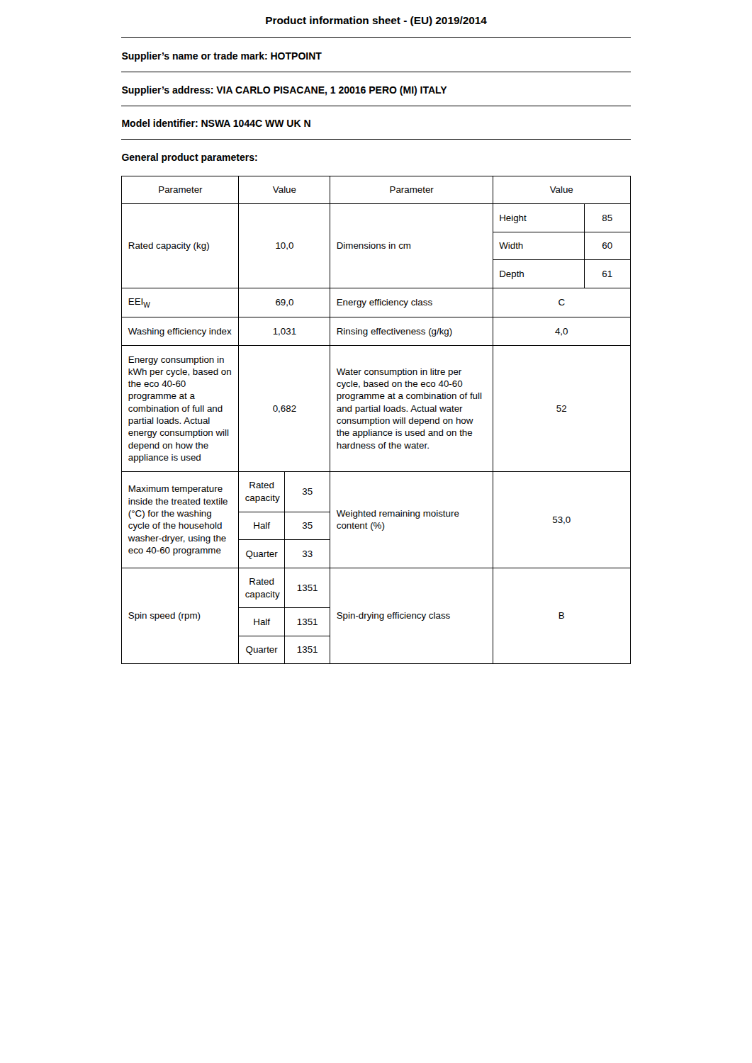Product information sheet - (EU) 2019/2014
Supplier’s name or trade mark: HOTPOINT
Supplier’s address: VIA CARLO PISACANE, 1 20016 PERO (MI) ITALY
Model identifier: NSWA 1044C WW UK N
General product parameters:
| Parameter | Value | Parameter | Value |
| --- | --- | --- | --- |
| Rated capacity (kg) | 10,0 | Dimensions in cm | Height | 85 |
| Width | 60 |
| Depth | 61 |
| EEI W | 69,0 | Energy efficiency class | C |
| Washing efficiency index | 1,031 | Rinsing effectiveness (g/kg) | 4,0 |
| Energy consumption in kWh per cycle, based on the eco 40-60 programme at a combination of full and partial loads. Actual energy consumption will depend on how the appliance is used | 0,682 | Water consumption in litre per cycle, based on the eco 40-60 programme at a combination of full and partial loads. Actual water consumption will depend on how the appliance is used and on the hardness of the water. | 52 |
| Maximum temperature inside the treated textile (°C) for the washing cycle of the household washer-dryer, using the eco 40-60 programme | Rated capacity | 35 | Weighted remaining moisture content (%) | 53,0 |
| Half | 35 |
| Quarter | 33 |
| Spin speed (rpm) | Rated capacity | 1351 | Spin-drying efficiency class | B |
| Half | 1351 |
| Quarter | 1351 |